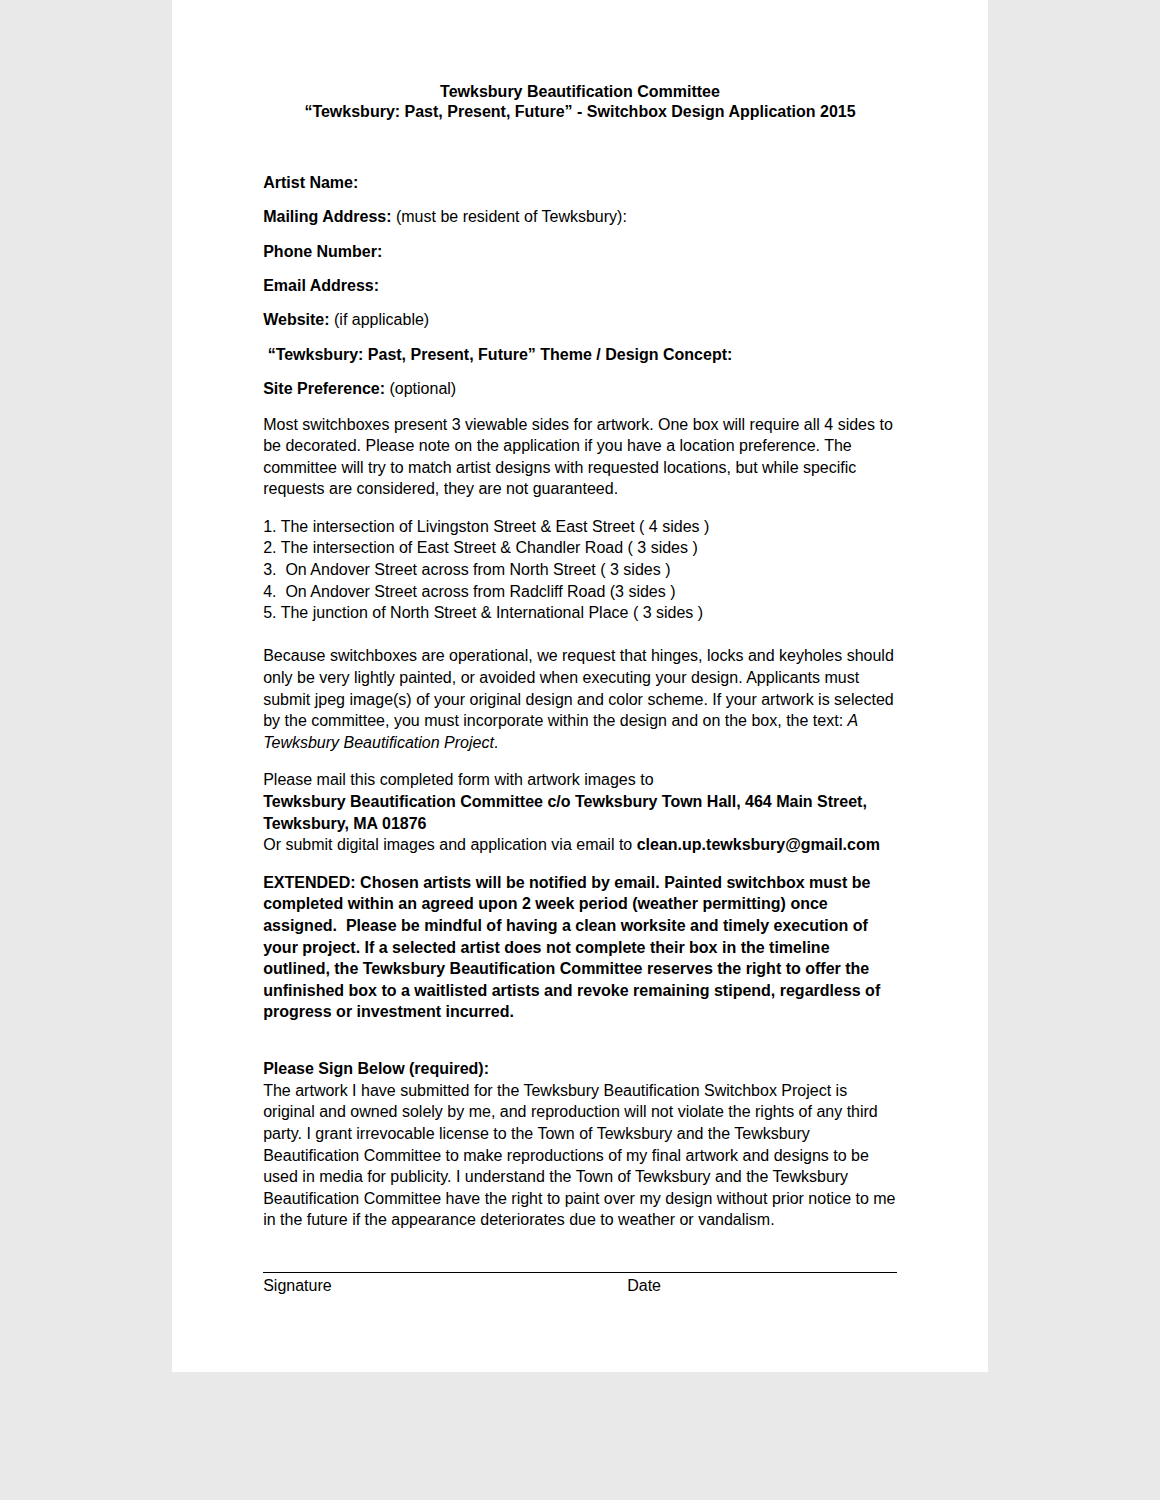Tewksbury Beautification Committee “Tewksbury: Past, Present, Future” - Switchbox Design Application 2015
Artist Name:
Mailing Address: (must be resident of Tewksbury):
Phone Number:
Email Address:
Website: (if applicable)
“Tewksbury: Past, Present, Future” Theme / Design Concept:
Site Preference: (optional)
Most switchboxes present 3 viewable sides for artwork. One box will require all 4 sides to be decorated. Please note on the application if you have a location preference. The committee will try to match artist designs with requested locations, but while specific requests are considered, they are not guaranteed.
1. The intersection of Livingston Street & East Street ( 4 sides )
2. The intersection of East Street & Chandler Road ( 3 sides )
3. On Andover Street across from North Street ( 3 sides )
4. On Andover Street across from Radcliff Road (3 sides )
5. The junction of North Street & International Place ( 3 sides )
Because switchboxes are operational, we request that hinges, locks and keyholes should only be very lightly painted, or avoided when executing your design. Applicants must submit jpeg image(s) of your original design and color scheme. If your artwork is selected by the committee, you must incorporate within the design and on the box, the text: A Tewksbury Beautification Project.
Please mail this completed form with artwork images to
Tewksbury Beautification Committee c/o Tewksbury Town Hall, 464 Main Street, Tewksbury, MA 01876
Or submit digital images and application via email to clean.up.tewksbury@gmail.com
EXTENDED: Chosen artists will be notified by email. Painted switchbox must be completed within an agreed upon 2 week period (weather permitting) once assigned. Please be mindful of having a clean worksite and timely execution of your project. If a selected artist does not complete their box in the timeline outlined, the Tewksbury Beautification Committee reserves the right to offer the unfinished box to a waitlisted artists and revoke remaining stipend, regardless of progress or investment incurred.
Please Sign Below (required):
The artwork I have submitted for the Tewksbury Beautification Switchbox Project is original and owned solely by me, and reproduction will not violate the rights of any third party. I grant irrevocable license to the Town of Tewksbury and the Tewksbury Beautification Committee to make reproductions of my final artwork and designs to be used in media for publicity. I understand the Town of Tewksbury and the Tewksbury Beautification Committee have the right to paint over my design without prior notice to me in the future if the appearance deteriorates due to weather or vandalism.
Signature
Date